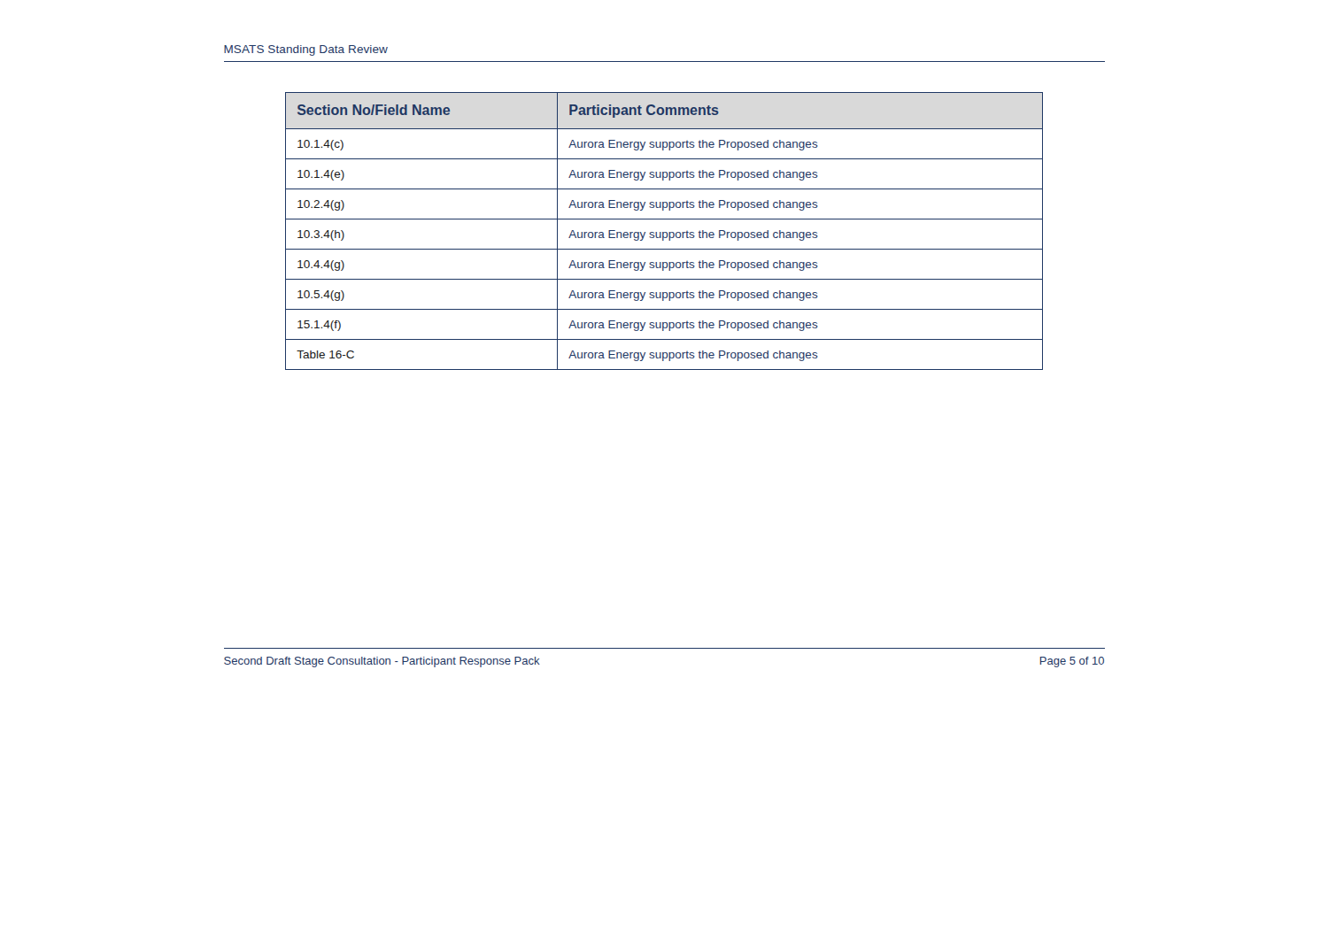MSATS Standing Data Review
| Section No/Field Name | Participant Comments |
| --- | --- |
| 10.1.4(c) | Aurora Energy supports the Proposed changes |
| 10.1.4(e) | Aurora Energy supports the Proposed changes |
| 10.2.4(g) | Aurora Energy supports the Proposed changes |
| 10.3.4(h) | Aurora Energy supports the Proposed changes |
| 10.4.4(g) | Aurora Energy supports the Proposed changes |
| 10.5.4(g) | Aurora Energy supports the Proposed changes |
| 15.1.4(f) | Aurora Energy supports the Proposed changes |
| Table 16-C | Aurora Energy supports the Proposed changes |
Second Draft Stage Consultation - Participant Response Pack Page 5 of 10